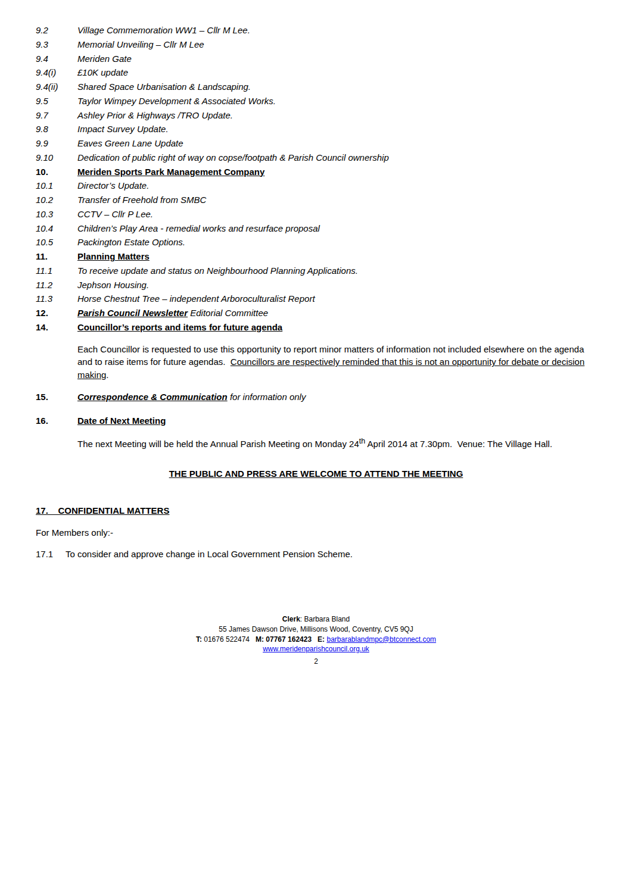9.2 Village Commemoration WW1 – Cllr M Lee.
9.3 Memorial Unveiling – Cllr M Lee
9.4 Meriden Gate
9.4(i)£10K update
9.4(ii) Shared Space Urbanisation & Landscaping.
9.5 Taylor Wimpey Development & Associated Works.
9.7 Ashley Prior & Highways /TRO Update.
9.8 Impact Survey Update.
9.9 Eaves Green Lane Update
9.10 Dedication of public right of way on copse/footpath & Parish Council ownership
10. Meriden Sports Park Management Company
10.1 Director’s Update.
10.2 Transfer of Freehold from SMBC
10.3 CCTV – Cllr P Lee.
10.4 Children’s Play Area - remedial works and resurface proposal
10.5 Packington Estate Options.
11. Planning Matters
11.1 To receive update and status on Neighbourhood Planning Applications.
11.2 Jephson Housing.
11.3 Horse Chestnut Tree – independent Arboroculturalist Report
12. Parish Council Newsletter Editorial Committee
14. Councillor’s reports and items for future agenda
Each Councillor is requested to use this opportunity to report minor matters of information not included elsewhere on the agenda and to raise items for future agendas. Councillors are respectively reminded that this is not an opportunity for debate or decision making.
15. Correspondence & Communication for information only
16. Date of Next Meeting
The next Meeting will be held the Annual Parish Meeting on Monday 24th April 2014 at 7.30pm. Venue: The Village Hall.
THE PUBLIC AND PRESS ARE WELCOME TO ATTEND THE MEETING
17. CONFIDENTIAL MATTERS
For Members only:-
17.1 To consider and approve change in Local Government Pension Scheme.
Clerk: Barbara Bland
55 James Dawson Drive, Millisons Wood, Coventry, CV5 9QJ
T: 01676 522474 M: 07767 162423 E: barbarablandmpc@btconnect.com
www.meridenparishcouncil.org.uk
2